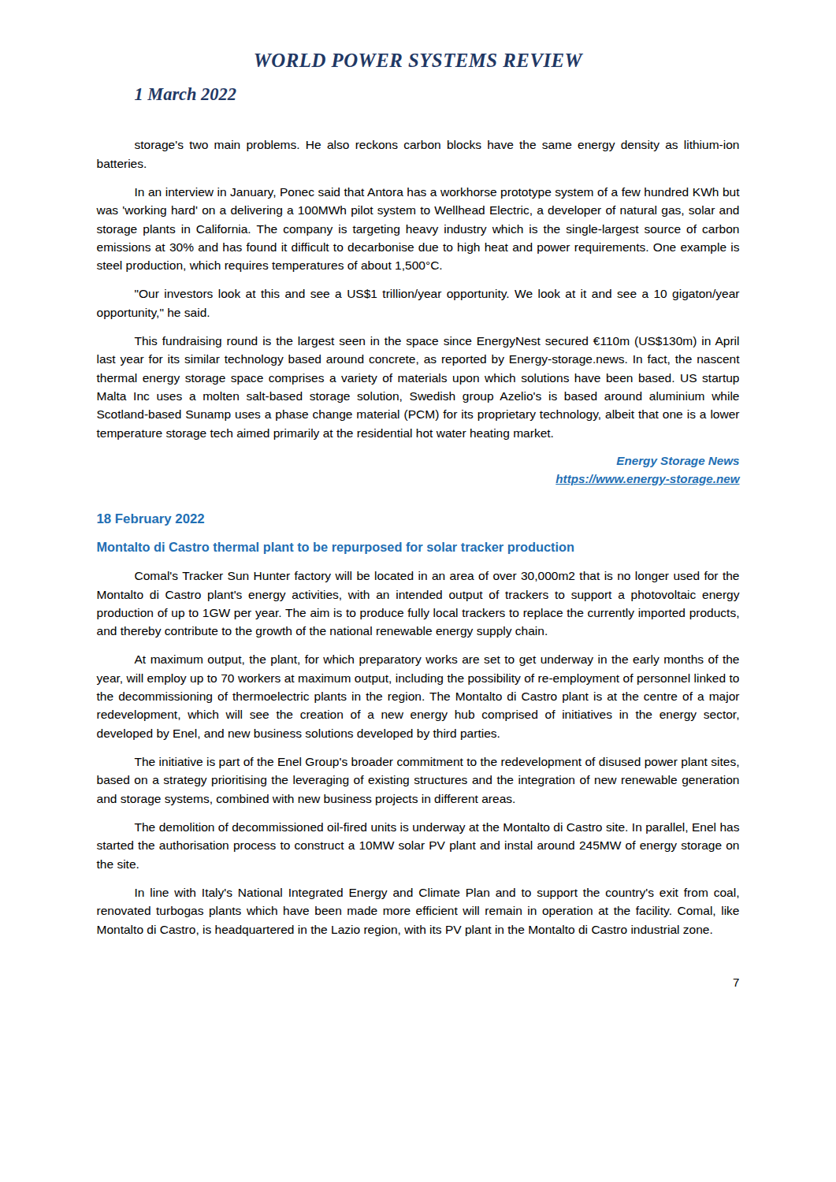WORLD POWER SYSTEMS REVIEW
1 March 2022
storage's two main problems. He also reckons carbon blocks have the same energy density as lithium-ion batteries.
In an interview in January, Ponec said that Antora has a workhorse prototype system of a few hundred KWh but was 'working hard' on a delivering a 100MWh pilot system to Wellhead Electric, a developer of natural gas, solar and storage plants in California. The company is targeting heavy industry which is the single-largest source of carbon emissions at 30% and has found it difficult to decarbonise due to high heat and power requirements. One example is steel production, which requires temperatures of about 1,500°C.
"Our investors look at this and see a US$1 trillion/year opportunity. We look at it and see a 10 gigaton/year opportunity," he said.
This fundraising round is the largest seen in the space since EnergyNest secured €110m (US$130m) in April last year for its similar technology based around concrete, as reported by Energy-storage.news. In fact, the nascent thermal energy storage space comprises a variety of materials upon which solutions have been based. US startup Malta Inc uses a molten salt-based storage solution, Swedish group Azelio's is based around aluminium while Scotland-based Sunamp uses a phase change material (PCM) for its proprietary technology, albeit that one is a lower temperature storage tech aimed primarily at the residential hot water heating market.
Energy Storage News
https://www.energy-storage.new
18 February 2022
Montalto di Castro thermal plant to be repurposed for solar tracker production
Comal's Tracker Sun Hunter factory will be located in an area of over 30,000m2 that is no longer used for the Montalto di Castro plant's energy activities, with an intended output of trackers to support a photovoltaic energy production of up to 1GW per year. The aim is to produce fully local trackers to replace the currently imported products, and thereby contribute to the growth of the national renewable energy supply chain.
At maximum output, the plant, for which preparatory works are set to get underway in the early months of the year, will employ up to 70 workers at maximum output, including the possibility of re-employment of personnel linked to the decommissioning of thermoelectric plants in the region. The Montalto di Castro plant is at the centre of a major redevelopment, which will see the creation of a new energy hub comprised of initiatives in the energy sector, developed by Enel, and new business solutions developed by third parties.
The initiative is part of the Enel Group's broader commitment to the redevelopment of disused power plant sites, based on a strategy prioritising the leveraging of existing structures and the integration of new renewable generation and storage systems, combined with new business projects in different areas.
The demolition of decommissioned oil-fired units is underway at the Montalto di Castro site. In parallel, Enel has started the authorisation process to construct a 10MW solar PV plant and instal around 245MW of energy storage on the site.
In line with Italy's National Integrated Energy and Climate Plan and to support the country's exit from coal, renovated turbogas plants which have been made more efficient will remain in operation at the facility. Comal, like Montalto di Castro, is headquartered in the Lazio region, with its PV plant in the Montalto di Castro industrial zone.
7